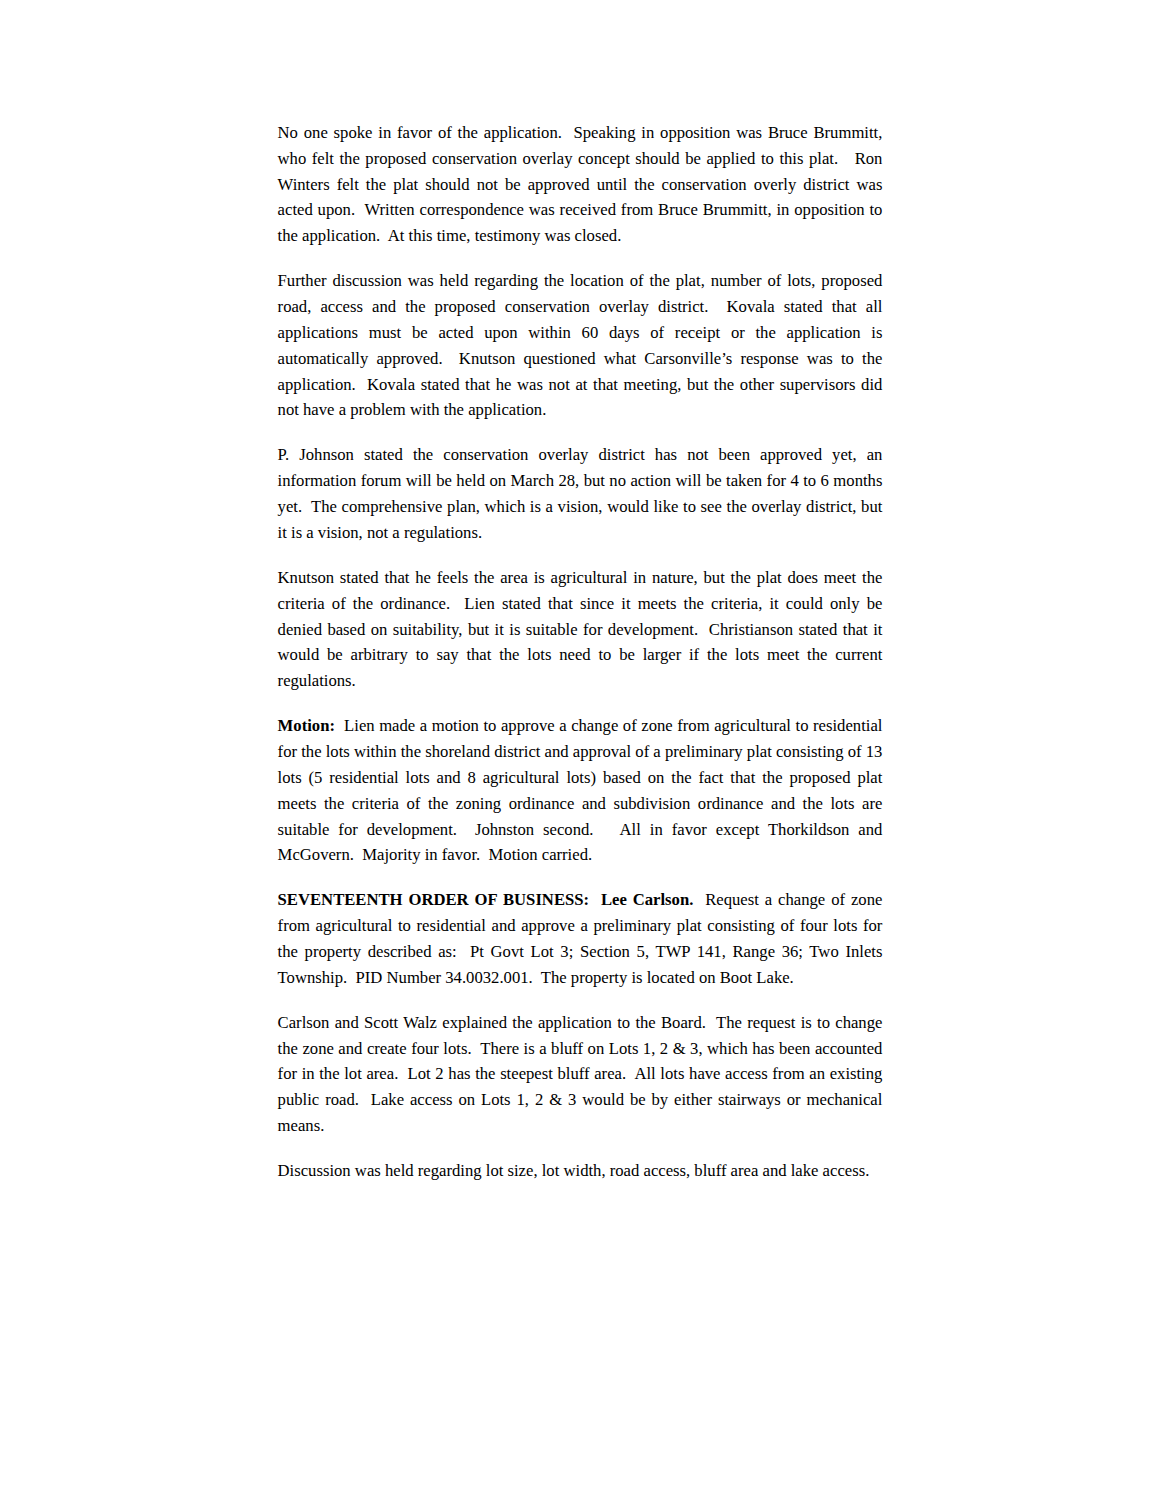No one spoke in favor of the application. Speaking in opposition was Bruce Brummitt, who felt the proposed conservation overlay concept should be applied to this plat. Ron Winters felt the plat should not be approved until the conservation overly district was acted upon. Written correspondence was received from Bruce Brummitt, in opposition to the application. At this time, testimony was closed.
Further discussion was held regarding the location of the plat, number of lots, proposed road, access and the proposed conservation overlay district. Kovala stated that all applications must be acted upon within 60 days of receipt or the application is automatically approved. Knutson questioned what Carsonville’s response was to the application. Kovala stated that he was not at that meeting, but the other supervisors did not have a problem with the application.
P. Johnson stated the conservation overlay district has not been approved yet, an information forum will be held on March 28, but no action will be taken for 4 to 6 months yet. The comprehensive plan, which is a vision, would like to see the overlay district, but it is a vision, not a regulations.
Knutson stated that he feels the area is agricultural in nature, but the plat does meet the criteria of the ordinance. Lien stated that since it meets the criteria, it could only be denied based on suitability, but it is suitable for development. Christianson stated that it would be arbitrary to say that the lots need to be larger if the lots meet the current regulations.
Motion: Lien made a motion to approve a change of zone from agricultural to residential for the lots within the shoreland district and approval of a preliminary plat consisting of 13 lots (5 residential lots and 8 agricultural lots) based on the fact that the proposed plat meets the criteria of the zoning ordinance and subdivision ordinance and the lots are suitable for development. Johnston second. All in favor except Thorkildson and McGovern. Majority in favor. Motion carried.
SEVENTEENTH ORDER OF BUSINESS: Lee Carlson. Request a change of zone from agricultural to residential and approve a preliminary plat consisting of four lots for the property described as: Pt Govt Lot 3; Section 5, TWP 141, Range 36; Two Inlets Township. PID Number 34.0032.001. The property is located on Boot Lake.
Carlson and Scott Walz explained the application to the Board. The request is to change the zone and create four lots. There is a bluff on Lots 1, 2 & 3, which has been accounted for in the lot area. Lot 2 has the steepest bluff area. All lots have access from an existing public road. Lake access on Lots 1, 2 & 3 would be by either stairways or mechanical means.
Discussion was held regarding lot size, lot width, road access, bluff area and lake access.